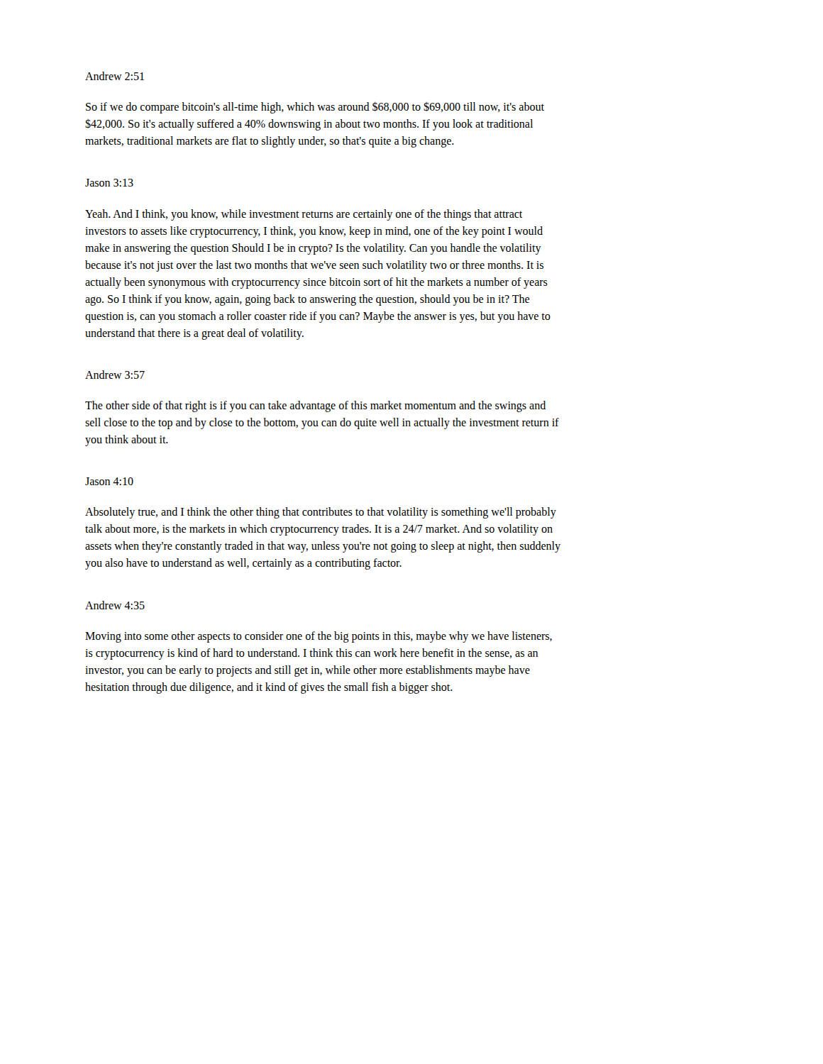Andrew 2:51
So if we do compare bitcoin's all-time high, which was around $68,000 to $69,000 till now, it's about $42,000. So it's actually suffered a 40% downswing in about two months. If you look at traditional markets, traditional markets are flat to slightly under, so that's quite a big change.
Jason 3:13
Yeah. And I think, you know, while investment returns are certainly one of the things that attract investors to assets like cryptocurrency, I think, you know, keep in mind, one of the key point I would make in answering the question Should I be in crypto? Is the volatility. Can you handle the volatility because it's not just over the last two months that we've seen such volatility two or three months. It is actually been synonymous with cryptocurrency since bitcoin sort of hit the markets a number of years ago. So I think if you know, again, going back to answering the question, should you be in it? The question is, can you stomach a roller coaster ride if you can? Maybe the answer is yes, but you have to understand that there is a great deal of volatility.
Andrew 3:57
The other side of that right is if you can take advantage of this market momentum and the swings and sell close to the top and by close to the bottom, you can do quite well in actually the investment return if you think about it.
Jason 4:10
Absolutely true, and I think the other thing that contributes to that volatility is something we'll probably talk about more, is the markets in which cryptocurrency trades. It is a 24/7 market. And so volatility on assets when they're constantly traded in that way, unless you're not going to sleep at night, then suddenly you also have to understand as well, certainly as a contributing factor.
Andrew 4:35
Moving into some other aspects to consider one of the big points in this, maybe why we have listeners, is cryptocurrency is kind of hard to understand. I think this can work here benefit in the sense, as an investor, you can be early to projects and still get in, while other more establishments maybe have hesitation through due diligence, and it kind of gives the small fish a bigger shot.